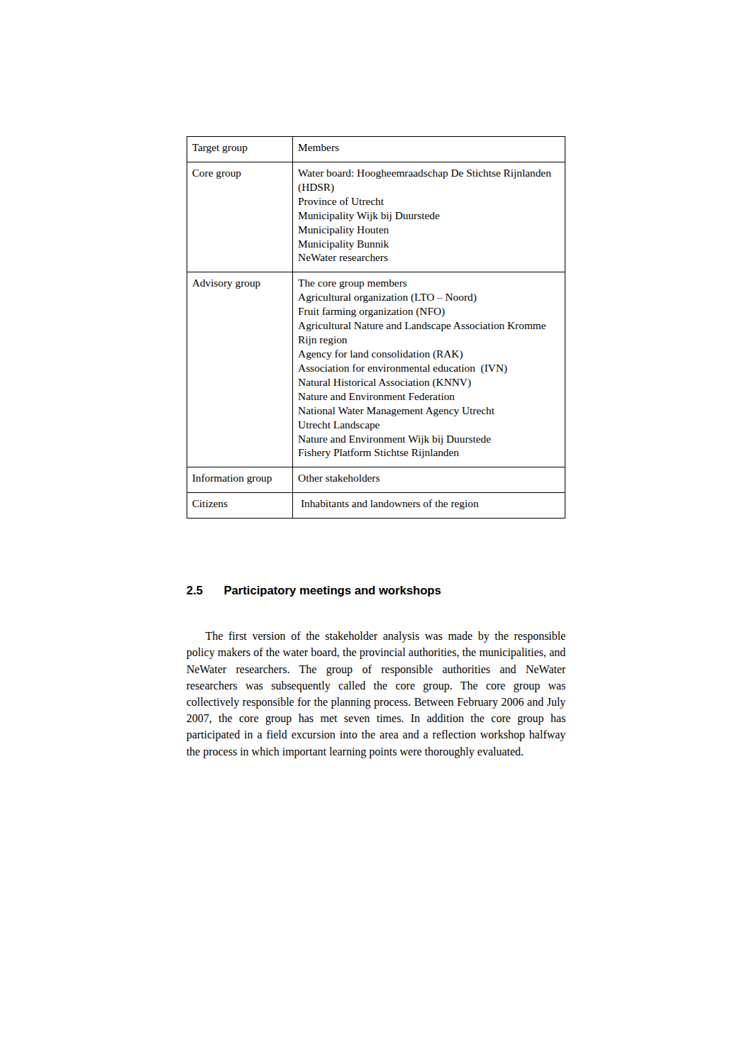| Target group | Members |
| Core group | Water board: Hoogheemraadschap De Stichtse Rijnlanden (HDSR) Province of Utrecht Municipality Wijk bij Duurstede Municipality Houten Municipality Bunnik NeWater researchers |
| Advisory group | The core group members Agricultural organization (LTO – Noord) Fruit farming organization (NFO) Agricultural Nature and Landscape Association Kromme Rijn region Agency for land consolidation (RAK) Association for environmental education (IVN) Natural Historical Association (KNNV) Nature and Environment Federation National Water Management Agency Utrecht Utrecht Landscape Nature and Environment Wijk bij Duurstede Fishery Platform Stichtse Rijnlanden |
| Information group | Other stakeholders |
| Citizens | Inhabitants and landowners of the region |
2.5 Participatory meetings and workshops
The first version of the stakeholder analysis was made by the responsible policy makers of the water board, the provincial authorities, the municipalities, and NeWater researchers. The group of responsible authorities and NeWater researchers was subsequently called the core group. The core group was collectively responsible for the planning process. Between February 2006 and July 2007, the core group has met seven times. In addition the core group has participated in a field excursion into the area and a reflection workshop halfway the process in which important learning points were thoroughly evaluated.